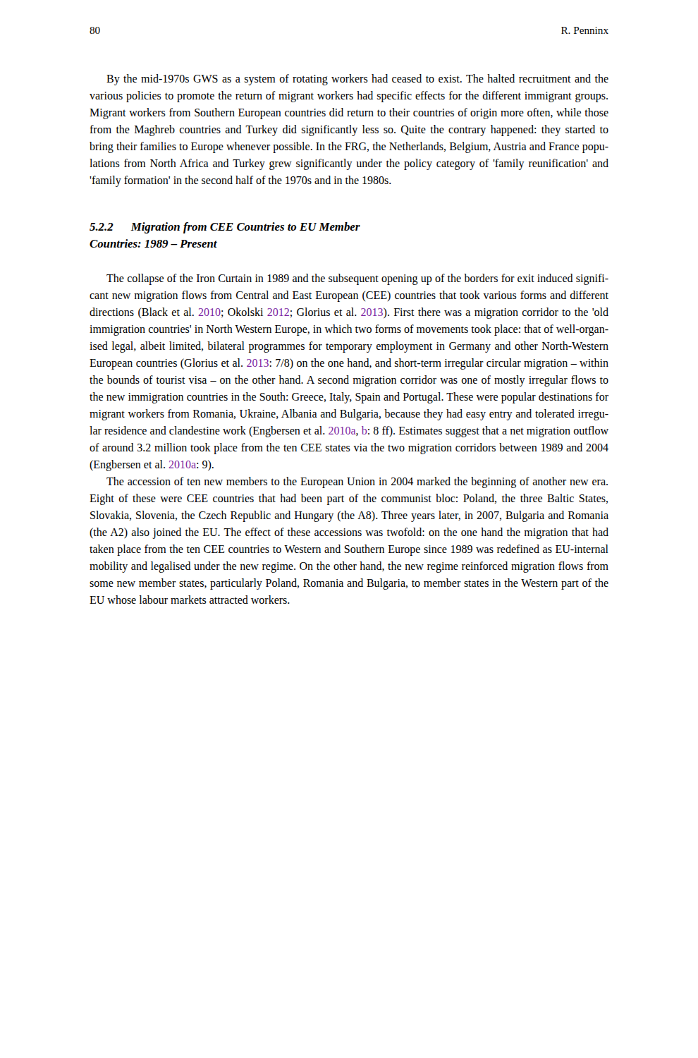80 R. Penninx
By the mid-1970s GWS as a system of rotating workers had ceased to exist. The halted recruitment and the various policies to promote the return of migrant workers had specific effects for the different immigrant groups. Migrant workers from Southern European countries did return to their countries of origin more often, while those from the Maghreb countries and Turkey did significantly less so. Quite the contrary happened: they started to bring their families to Europe whenever possible. In the FRG, the Netherlands, Belgium, Austria and France populations from North Africa and Turkey grew significantly under the policy category of 'family reunification' and 'family formation' in the second half of the 1970s and in the 1980s.
5.2.2 Migration from CEE Countries to EU Member
Countries: 1989 – Present
The collapse of the Iron Curtain in 1989 and the subsequent opening up of the borders for exit induced significant new migration flows from Central and East European (CEE) countries that took various forms and different directions (Black et al. 2010; Okolski 2012; Glorius et al. 2013). First there was a migration corridor to the 'old immigration countries' in North Western Europe, in which two forms of movements took place: that of well-organised legal, albeit limited, bilateral programmes for temporary employment in Germany and other North-Western European countries (Glorius et al. 2013: 7/8) on the one hand, and short-term irregular circular migration – within the bounds of tourist visa – on the other hand. A second migration corridor was one of mostly irregular flows to the new immigration countries in the South: Greece, Italy, Spain and Portugal. These were popular destinations for migrant workers from Romania, Ukraine, Albania and Bulgaria, because they had easy entry and tolerated irregular residence and clandestine work (Engbersen et al. 2010a, b: 8 ff). Estimates suggest that a net migration outflow of around 3.2 million took place from the ten CEE states via the two migration corridors between 1989 and 2004 (Engbersen et al. 2010a: 9).
The accession of ten new members to the European Union in 2004 marked the beginning of another new era. Eight of these were CEE countries that had been part of the communist bloc: Poland, the three Baltic States, Slovakia, Slovenia, the Czech Republic and Hungary (the A8). Three years later, in 2007, Bulgaria and Romania (the A2) also joined the EU. The effect of these accessions was twofold: on the one hand the migration that had taken place from the ten CEE countries to Western and Southern Europe since 1989 was redefined as EU-internal mobility and legalised under the new regime. On the other hand, the new regime reinforced migration flows from some new member states, particularly Poland, Romania and Bulgaria, to member states in the Western part of the EU whose labour markets attracted workers.